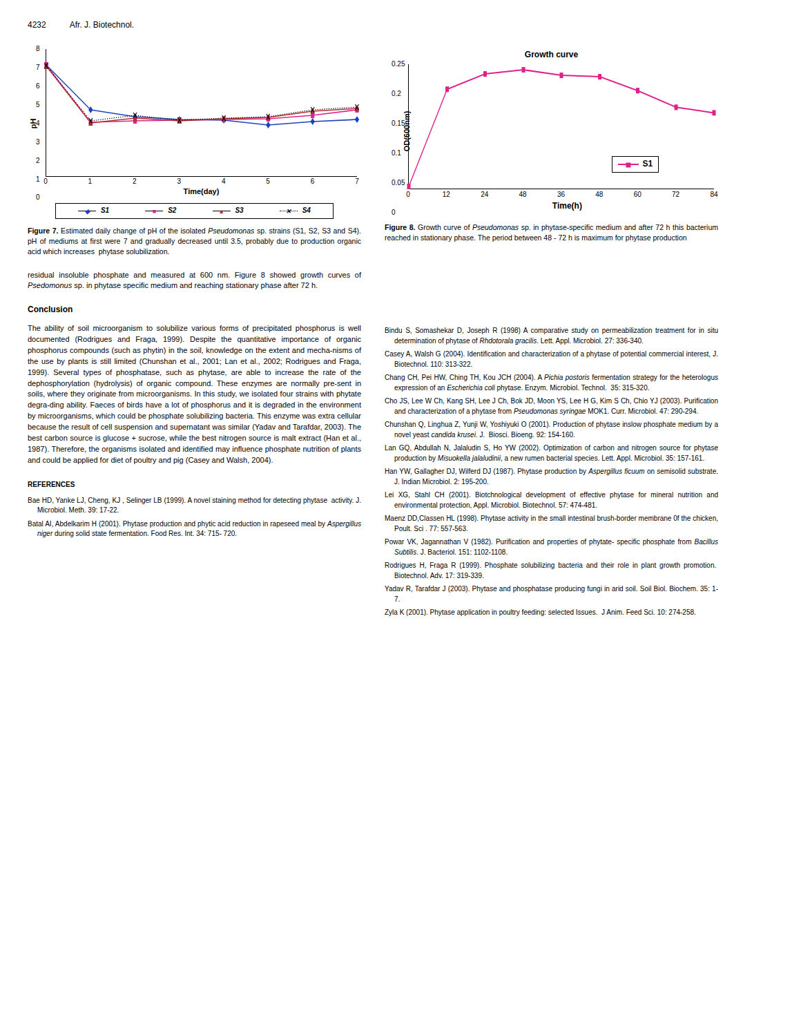4232 Afr. J. Biotechnol.
pH
8
7
6
5
4
3
2
1
0
0
1
2
3
4
5
6
7
Time(day)
◆ S1 ■ S2 ▲ S3 ✕ S4
Figure 7. Estimated daily change of pH of the isolated Pseudomonas sp. strains (S1, S2, S3 and S4). pH of mediums at first were 7 and gradually decreased until 3.5, probably due to production organic acid which increases phytase solubilization.
residual insoluble phosphate and measured at 600 nm. Figure 8 showed growth curves of Psedomonus sp. in phytase specific medium and reaching stationary phase after 72 h.
Conclusion
The ability of soil microorganism to solubilize various forms of precipitated phosphorus is well documented (Rodrigues and Fraga, 1999). Despite the quantitative importance of organic phosphorus compounds (such as phytin) in the soil, knowledge on the extent and mecha-nisms of the use by plants is still limited (Chunshan et al., 2001; Lan et al., 2002; Rodrigues and Fraga, 1999). Several types of phosphatase, such as phytase, are able to increase the rate of the dephosphorylation (hydrolysis) of organic compound. These enzymes are normally pre-sent in soils, where they originate from microorganisms. In this study, we isolated four strains with phytate degra-ding ability. Faeces of birds have a lot of phosphorus and it is degraded in the environment by microorganisms, which could be phosphate solubilizing bacteria. This enzyme was extra cellular because the result of cell suspension and supernatant was similar (Yadav and Tarafdar, 2003). The best carbon source is glucose + sucrose, while the best nitrogen source is malt extract (Han et al., 1987). Therefore, the organisms isolated and identified may influence phosphate nutrition of plants and could be applied for diet of poultry and pig (Casey and Walsh, 2004).
REFERENCES
Bae HD, Yanke LJ, Cheng, KJ , Selinger LB (1999). A novel staining method for detecting phytase activity. J. Microbiol. Meth. 39: 17-22.
Batal AI, Abdelkarim H (2001). Phytase production and phytic acid reduction in rapeseed meal by Aspergillus niger during solid state fermentation. Food Res. Int. 34: 715- 720.
Growth curve
OD(600nm)
0.25
0.2
0.15
0.1
0.05
0
S1
0
12
24
48
36
48
60
72
84
Time(h)
Figure 8. Growth curve of Pseudomonas sp. in phytase-specific medium and after 72 h this bacterium reached in stationary phase. The period between 48 - 72 h is maximum for phytase production
Bindu S, Somashekar D, Joseph R (1998) A comparative study on permeabilization treatment for in situ determination of phytase of Rhdotorala gracilis. Lett. Appl. Microbiol. 27: 336-340.
Casey A, Walsh G (2004). Identification and characterization of a phytase of potential commercial interest, J. Biotechnol. 110: 313-322.
Chang CH, Pei HW, Ching TH, Kou JCH (2004). A Pichia postoris fermentation strategy for the heterologus expression of an Escherichia coli phytase. Enzym. Microbiol. Technol. 35: 315-320.
Cho JS, Lee W Ch, Kang SH, Lee J Ch, Bok JD, Moon YS, Lee H G, Kim S Ch, Chio YJ (2003). Purification and characterization of a phytase from Pseudomonas syringae MOK1. Curr. Microbiol. 47: 290-294.
Chunshan Q, Linghua Z, Yunji W, Yoshiyuki O (2001). Production of phytase inslow phosphate medium by a novel yeast candida krusei. J. Biosci. Bioeng. 92: 154-160.
Lan GQ, Abdullah N, Jalaludin S, Ho YW (2002). Optimization of carbon and nitrogen source for phytase production by Misuokella jalaludinii, a new rumen bacterial species. Lett. Appl. Microbiol. 35: 157-161.
Han YW, Gallagher DJ, Wilferd DJ (1987). Phytase production by Aspergillus ficuum on semisolid substrate. J. Indian Microbiol. 2: 195-200.
Lei XG, Stahl CH (2001). Biotchnological development of effective phytase for mineral nutrition and environmental protection, Appl. Microbiol. Biotechnol. 57: 474-481.
Maenz DD,Classen HL (1998). Phytase activity in the small intestinal brush-border membrane 0f the chicken, Poult. Sci . 77: 557-563.
Powar VK, Jagannathan V (1982). Purification and properties of phytate- specific phosphate from Bacillus Subtilis. J. Bacteriol. 151: 1102-1108.
Rodrigues H, Fraga R (1999). Phosphate solubilizing bacteria and their role in plant growth promotion. Biotechnol. Adv. 17: 319-339.
Yadav R, Tarafdar J (2003). Phytase and phosphatase producing fungi in arid soil. Soil Biol. Biochem. 35: 1-7.
Zyla K (2001). Phytase application in poultry feeding: selected Issues. J Anim. Feed Sci. 10: 274-258.